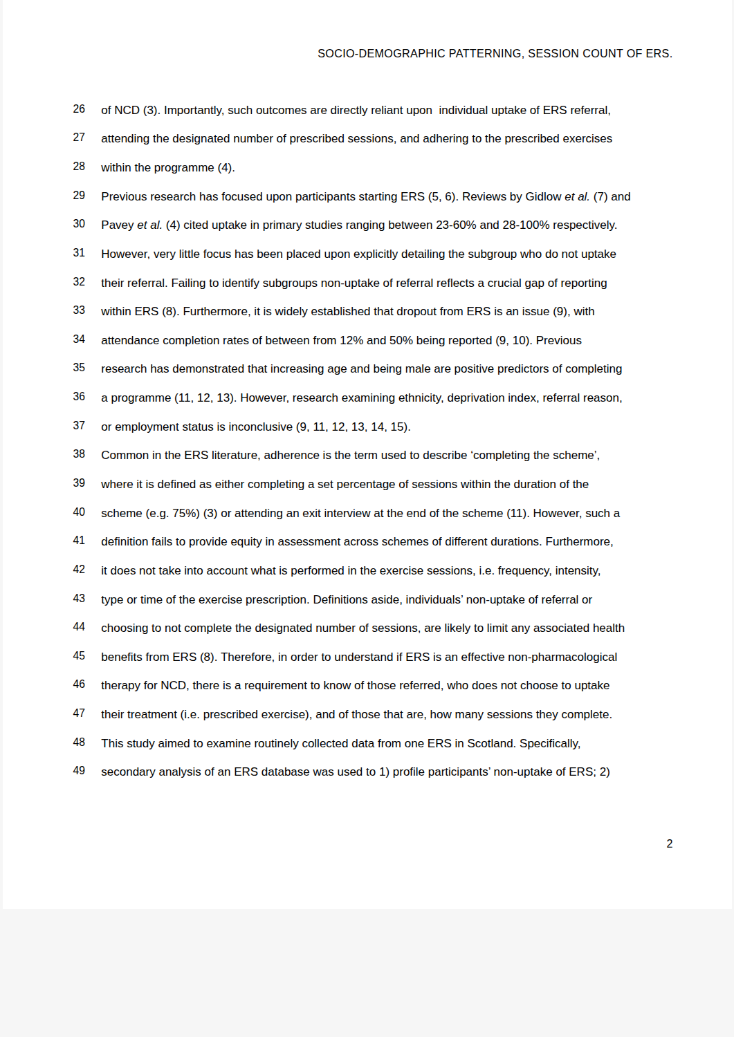SOCIO-DEMOGRAPHIC PATTERNING, SESSION COUNT OF ERS.
of NCD (3). Importantly, such outcomes are directly reliant upon individual uptake of ERS referral,
attending the designated number of prescribed sessions, and adhering to the prescribed exercises
within the programme (4).
Previous research has focused upon participants starting ERS (5, 6). Reviews by Gidlow et al. (7) and
Pavey et al. (4) cited uptake in primary studies ranging between 23-60% and 28-100% respectively.
However, very little focus has been placed upon explicitly detailing the subgroup who do not uptake
their referral. Failing to identify subgroups non-uptake of referral reflects a crucial gap of reporting
within ERS (8). Furthermore, it is widely established that dropout from ERS is an issue (9), with
attendance completion rates of between from 12% and 50% being reported (9, 10). Previous
research has demonstrated that increasing age and being male are positive predictors of completing
a programme (11, 12, 13). However, research examining ethnicity, deprivation index, referral reason,
or employment status is inconclusive (9, 11, 12, 13, 14, 15).
Common in the ERS literature, adherence is the term used to describe ‘completing the scheme’,
where it is defined as either completing a set percentage of sessions within the duration of the
scheme (e.g. 75%) (3) or attending an exit interview at the end of the scheme (11). However, such a
definition fails to provide equity in assessment across schemes of different durations. Furthermore,
it does not take into account what is performed in the exercise sessions, i.e. frequency, intensity,
type or time of the exercise prescription. Definitions aside, individuals’ non-uptake of referral or
choosing to not complete the designated number of sessions, are likely to limit any associated health
benefits from ERS (8). Therefore, in order to understand if ERS is an effective non-pharmacological
therapy for NCD, there is a requirement to know of those referred, who does not choose to uptake
their treatment (i.e. prescribed exercise), and of those that are, how many sessions they complete.
This study aimed to examine routinely collected data from one ERS in Scotland. Specifically,
secondary analysis of an ERS database was used to 1) profile participants’ non-uptake of ERS; 2)
2